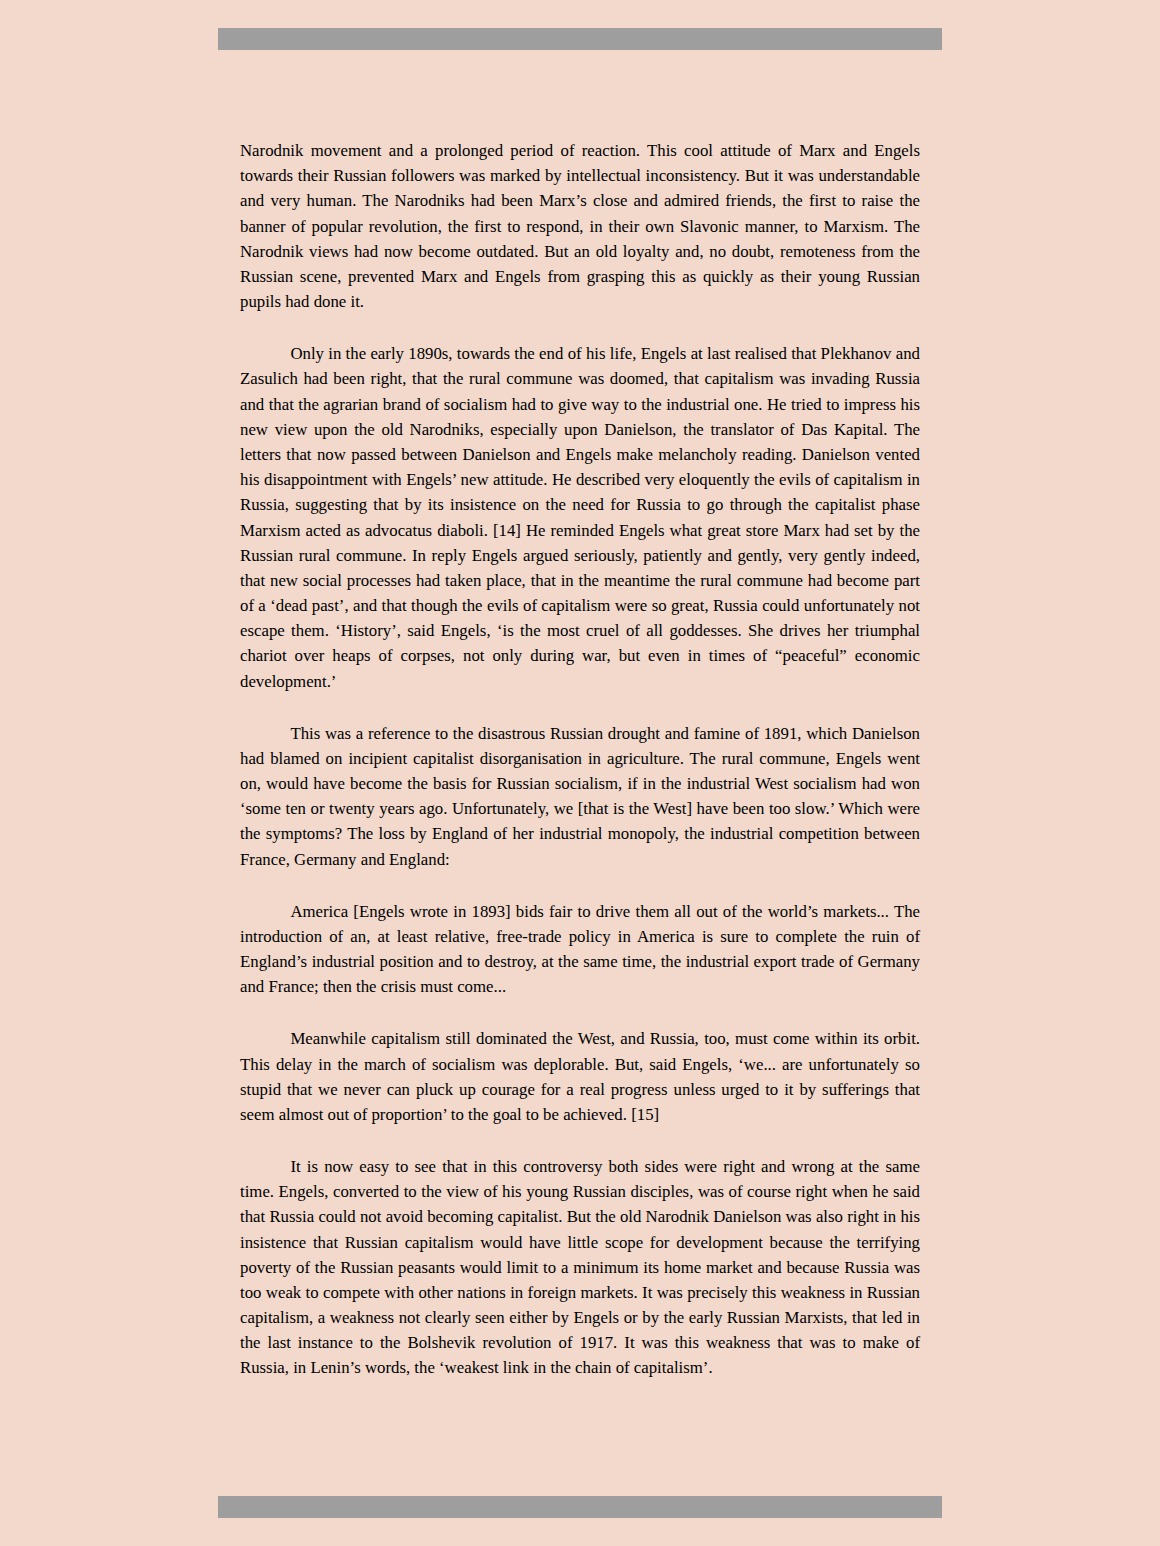Narodnik movement and a prolonged period of reaction. This cool attitude of Marx and Engels towards their Russian followers was marked by intellectual inconsistency. But it was understandable and very human. The Narodniks had been Marx’s close and admired friends, the first to raise the banner of popular revolution, the first to respond, in their own Slavonic manner, to Marxism. The Narodnik views had now become outdated. But an old loyalty and, no doubt, remoteness from the Russian scene, prevented Marx and Engels from grasping this as quickly as their young Russian pupils had done it.
Only in the early 1890s, towards the end of his life, Engels at last realised that Plekhanov and Zasulich had been right, that the rural commune was doomed, that capitalism was invading Russia and that the agrarian brand of socialism had to give way to the industrial one. He tried to impress his new view upon the old Narodniks, especially upon Danielson, the translator of Das Kapital. The letters that now passed between Danielson and Engels make melancholy reading. Danielson vented his disappointment with Engels’ new attitude. He described very eloquently the evils of capitalism in Russia, suggesting that by its insistence on the need for Russia to go through the capitalist phase Marxism acted as advocatus diaboli. [14] He reminded Engels what great store Marx had set by the Russian rural commune. In reply Engels argued seriously, patiently and gently, very gently indeed, that new social processes had taken place, that in the meantime the rural commune had become part of a ‘dead past’, and that though the evils of capitalism were so great, Russia could unfortunately not escape them. ‘History’, said Engels, ‘is the most cruel of all goddesses. She drives her triumphal chariot over heaps of corpses, not only during war, but even in times of “peaceful” economic development.’
This was a reference to the disastrous Russian drought and famine of 1891, which Danielson had blamed on incipient capitalist disorganisation in agriculture. The rural commune, Engels went on, would have become the basis for Russian socialism, if in the industrial West socialism had won ‘some ten or twenty years ago. Unfortunately, we [that is the West] have been too slow.’ Which were the symptoms? The loss by England of her industrial monopoly, the industrial competition between France, Germany and England:
America [Engels wrote in 1893] bids fair to drive them all out of the world’s markets... The introduction of an, at least relative, free-trade policy in America is sure to complete the ruin of England’s industrial position and to destroy, at the same time, the industrial export trade of Germany and France; then the crisis must come...
Meanwhile capitalism still dominated the West, and Russia, too, must come within its orbit. This delay in the march of socialism was deplorable. But, said Engels, ‘we... are unfortunately so stupid that we never can pluck up courage for a real progress unless urged to it by sufferings that seem almost out of proportion’ to the goal to be achieved. [15]
It is now easy to see that in this controversy both sides were right and wrong at the same time. Engels, converted to the view of his young Russian disciples, was of course right when he said that Russia could not avoid becoming capitalist. But the old Narodnik Danielson was also right in his insistence that Russian capitalism would have little scope for development because the terrifying poverty of the Russian peasants would limit to a minimum its home market and because Russia was too weak to compete with other nations in foreign markets. It was precisely this weakness in Russian capitalism, a weakness not clearly seen either by Engels or by the early Russian Marxists, that led in the last instance to the Bolshevik revolution of 1917. It was this weakness that was to make of Russia, in Lenin’s words, the ‘weakest link in the chain of capitalism’.